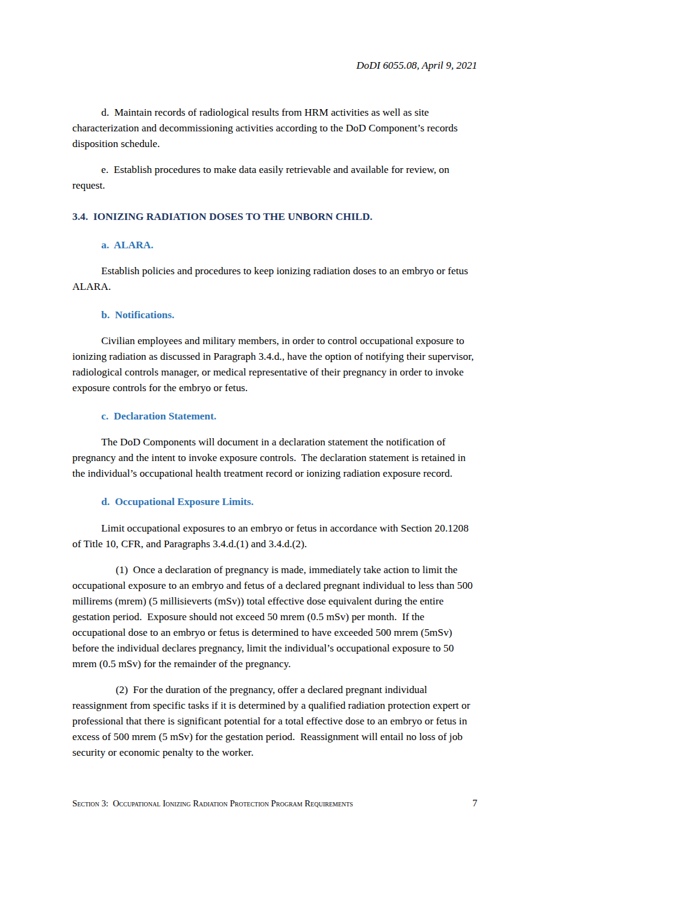DoDI 6055.08, April 9, 2021
d. Maintain records of radiological results from HRM activities as well as site characterization and decommissioning activities according to the DoD Component’s records disposition schedule.
e. Establish procedures to make data easily retrievable and available for review, on request.
3.4. IONIZING RADIATION DOSES TO THE UNBORN CHILD.
a. ALARA.
Establish policies and procedures to keep ionizing radiation doses to an embryo or fetus ALARA.
b. Notifications.
Civilian employees and military members, in order to control occupational exposure to ionizing radiation as discussed in Paragraph 3.4.d., have the option of notifying their supervisor, radiological controls manager, or medical representative of their pregnancy in order to invoke exposure controls for the embryo or fetus.
c. Declaration Statement.
The DoD Components will document in a declaration statement the notification of pregnancy and the intent to invoke exposure controls. The declaration statement is retained in the individual’s occupational health treatment record or ionizing radiation exposure record.
d. Occupational Exposure Limits.
Limit occupational exposures to an embryo or fetus in accordance with Section 20.1208 of Title 10, CFR, and Paragraphs 3.4.d.(1) and 3.4.d.(2).
(1) Once a declaration of pregnancy is made, immediately take action to limit the occupational exposure to an embryo and fetus of a declared pregnant individual to less than 500 millirems (mrem) (5 millisieverts (mSv)) total effective dose equivalent during the entire gestation period. Exposure should not exceed 50 mrem (0.5 mSv) per month. If the occupational dose to an embryo or fetus is determined to have exceeded 500 mrem (5mSv) before the individual declares pregnancy, limit the individual’s occupational exposure to 50 mrem (0.5 mSv) for the remainder of the pregnancy.
(2) For the duration of the pregnancy, offer a declared pregnant individual reassignment from specific tasks if it is determined by a qualified radiation protection expert or professional that there is significant potential for a total effective dose to an embryo or fetus in excess of 500 mrem (5 mSv) for the gestation period. Reassignment will entail no loss of job security or economic penalty to the worker.
Section 3: Occupational Ionizing Radiation Protection Program Requirements 7